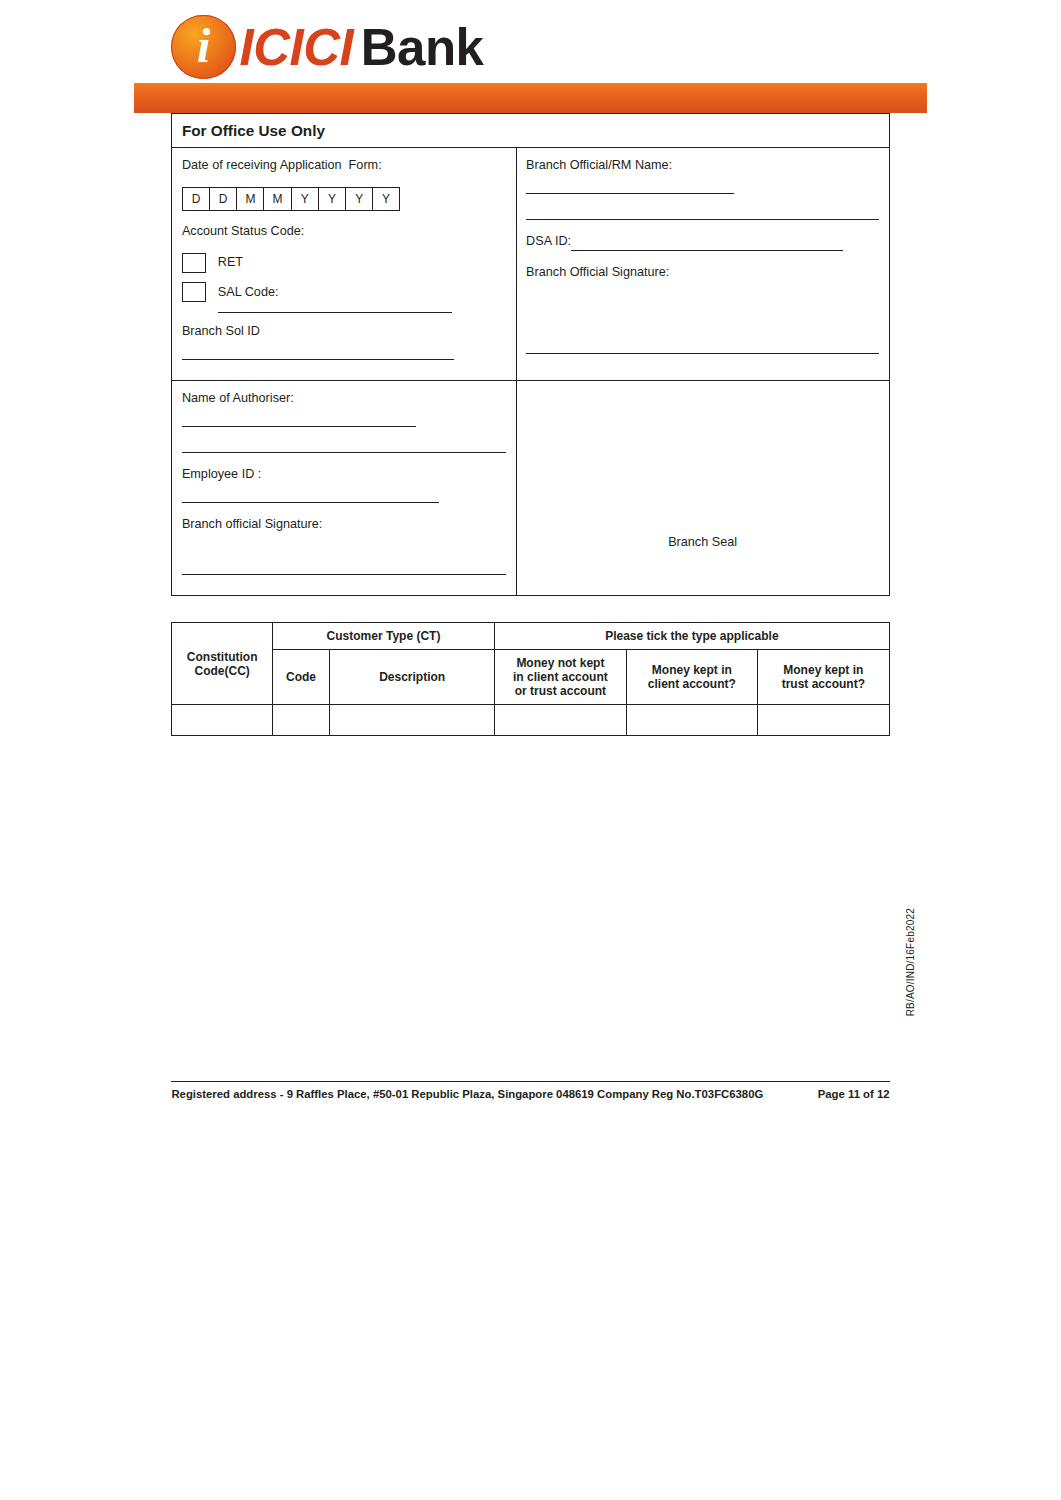ICICI Bank
Singapore
| For Office Use Only |
| Date of receiving Application Form: D D M M Y Y Y Y Account Status Code: RET SAL Code: Branch Sol ID | Branch Official/RM Name: DSA ID: Branch Official Signature: |
| Name of Authoriser: Employee ID : Branch official Signature: | Branch Seal |
| Constitution Code(CC) | Customer Type (CT) | Please tick the type applicable |
| --- | --- | --- |
| Code | Description | Money not kept in client account or trust account | Money kept in client account? | Money kept in trust account? |
RB/AO/IND/16Feb2022
Registered address - 9 Raffles Place, #50-01 Republic Plaza, Singapore 048619 Company Reg No.T03FC6380G
Page 11 of 12